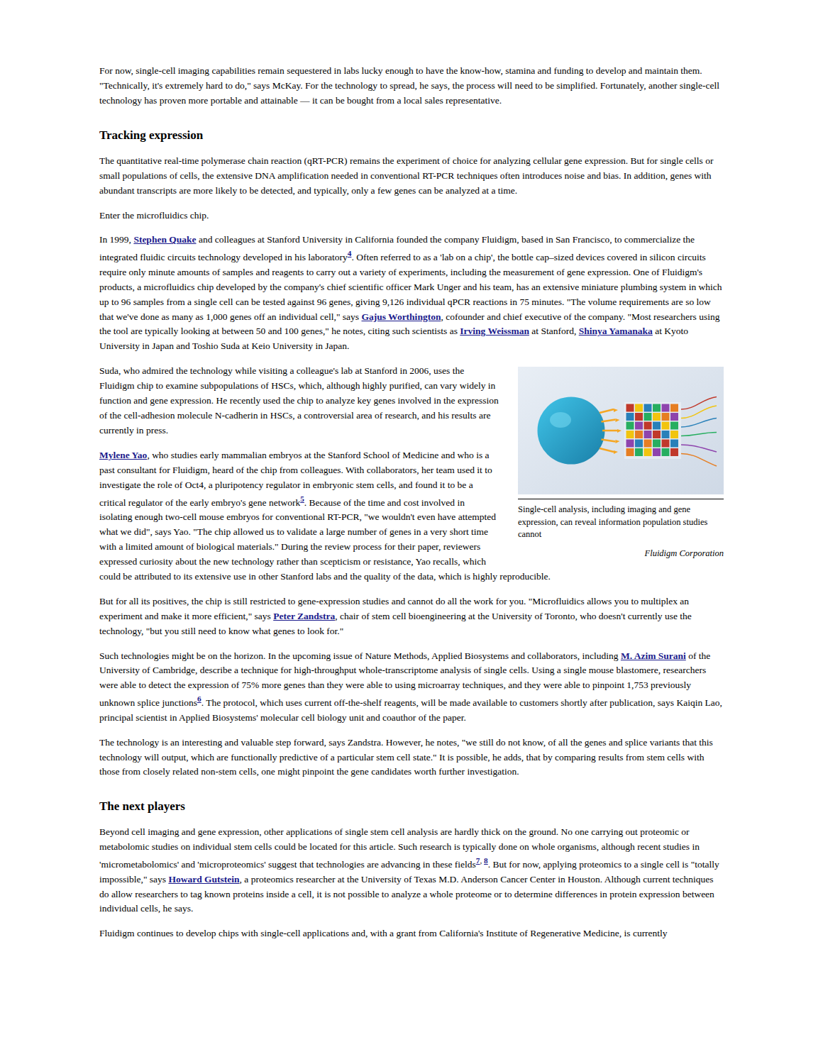For now, single-cell imaging capabilities remain sequestered in labs lucky enough to have the know-how, stamina and funding to develop and maintain them. "Technically, it's extremely hard to do," says McKay. For the technology to spread, he says, the process will need to be simplified. Fortunately, another single-cell technology has proven more portable and attainable — it can be bought from a local sales representative.
Tracking expression
The quantitative real-time polymerase chain reaction (qRT-PCR) remains the experiment of choice for analyzing cellular gene expression. But for single cells or small populations of cells, the extensive DNA amplification needed in conventional RT-PCR techniques often introduces noise and bias. In addition, genes with abundant transcripts are more likely to be detected, and typically, only a few genes can be analyzed at a time.
Enter the microfluidics chip.
In 1999, Stephen Quake and colleagues at Stanford University in California founded the company Fluidigm, based in San Francisco, to commercialize the integrated fluidic circuits technology developed in his laboratory4. Often referred to as a 'lab on a chip', the bottle cap–sized devices covered in silicon circuits require only minute amounts of samples and reagents to carry out a variety of experiments, including the measurement of gene expression. One of Fluidigm's products, a microfluidics chip developed by the company's chief scientific officer Mark Unger and his team, has an extensive miniature plumbing system in which up to 96 samples from a single cell can be tested against 96 genes, giving 9,126 individual qPCR reactions in 75 minutes. "The volume requirements are so low that we've done as many as 1,000 genes off an individual cell," says Gajus Worthington, cofounder and chief executive of the company. "Most researchers using the tool are typically looking at between 50 and 100 genes," he notes, citing such scientists as Irving Weissman at Stanford, Shinya Yamanaka at Kyoto University in Japan and Toshio Suda at Keio University in Japan.
Single-cell analysis, including imaging and gene expression, can reveal information population studies cannot
Fluidigm Corporation
Suda, who admired the technology while visiting a colleague's lab at Stanford in 2006, uses the Fluidigm chip to examine subpopulations of HSCs, which, although highly purified, can vary widely in function and gene expression. He recently used the chip to analyze key genes involved in the expression of the cell-adhesion molecule N-cadherin in HSCs, a controversial area of research, and his results are currently in press.
Mylene Yao, who studies early mammalian embryos at the Stanford School of Medicine and who is a past consultant for Fluidigm, heard of the chip from colleagues. With collaborators, her team used it to investigate the role of Oct4, a pluripotency regulator in embryonic stem cells, and found it to be a critical regulator of the early embryo's gene network5. Because of the time and cost involved in isolating enough two-cell mouse embryos for conventional RT-PCR, "we wouldn't even have attempted what we did", says Yao. "The chip allowed us to validate a large number of genes in a very short time with a limited amount of biological materials." During the review process for their paper, reviewers expressed curiosity about the new technology rather than scepticism or resistance, Yao recalls, which could be attributed to its extensive use in other Stanford labs and the quality of the data, which is highly reproducible.
But for all its positives, the chip is still restricted to gene-expression studies and cannot do all the work for you. "Microfluidics allows you to multiplex an experiment and make it more efficient," says Peter Zandstra, chair of stem cell bioengineering at the University of Toronto, who doesn't currently use the technology, "but you still need to know what genes to look for."
Such technologies might be on the horizon. In the upcoming issue of Nature Methods, Applied Biosystems and collaborators, including M. Azim Surani of the University of Cambridge, describe a technique for high-throughput whole-transcriptome analysis of single cells. Using a single mouse blastomere, researchers were able to detect the expression of 75% more genes than they were able to using microarray techniques, and they were able to pinpoint 1,753 previously unknown splice junctions6. The protocol, which uses current off-the-shelf reagents, will be made available to customers shortly after publication, says Kaiqin Lao, principal scientist in Applied Biosystems' molecular cell biology unit and coauthor of the paper.
The technology is an interesting and valuable step forward, says Zandstra. However, he notes, "we still do not know, of all the genes and splice variants that this technology will output, which are functionally predictive of a particular stem cell state." It is possible, he adds, that by comparing results from stem cells with those from closely related non-stem cells, one might pinpoint the gene candidates worth further investigation.
The next players
Beyond cell imaging and gene expression, other applications of single stem cell analysis are hardly thick on the ground. No one carrying out proteomic or metabolomic studies on individual stem cells could be located for this article. Such research is typically done on whole organisms, although recent studies in 'micrometabolomics' and 'microproteomics' suggest that technologies are advancing in these fields7, 8. But for now, applying proteomics to a single cell is "totally impossible," says Howard Gutstein, a proteomics researcher at the University of Texas M.D. Anderson Cancer Center in Houston. Although current techniques do allow researchers to tag known proteins inside a cell, it is not possible to analyze a whole proteome or to determine differences in protein expression between individual cells, he says.
Fluidigm continues to develop chips with single-cell applications and, with a grant from California's Institute of Regenerative Medicine, is currently